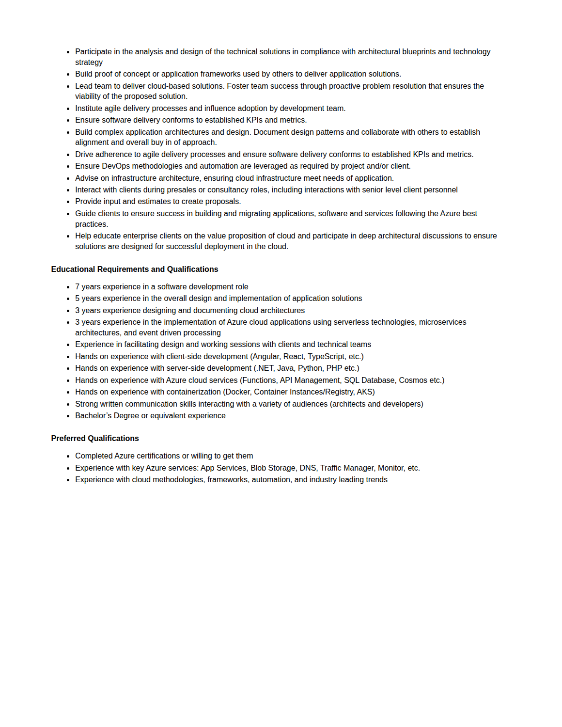Participate in the analysis and design of the technical solutions in compliance with architectural blueprints and technology strategy
Build proof of concept or application frameworks used by others to deliver application solutions.
Lead team to deliver cloud-based solutions. Foster team success through proactive problem resolution that ensures the viability of the proposed solution.
Institute agile delivery processes and influence adoption by development team.
Ensure software delivery conforms to established KPIs and metrics.
Build complex application architectures and design. Document design patterns and collaborate with others to establish alignment and overall buy in of approach.
Drive adherence to agile delivery processes and ensure software delivery conforms to established KPIs and metrics.
Ensure DevOps methodologies and automation are leveraged as required by project and/or client.
Advise on infrastructure architecture, ensuring cloud infrastructure meet needs of application.
Interact with clients during presales or consultancy roles, including interactions with senior level client personnel
Provide input and estimates to create proposals.
Guide clients to ensure success in building and migrating applications, software and services following the Azure best practices.
Help educate enterprise clients on the value proposition of cloud and participate in deep architectural discussions to ensure solutions are designed for successful deployment in the cloud.
Educational Requirements and Qualifications
7 years experience in a software development role
5 years experience in the overall design and implementation of application solutions
3 years experience designing and documenting cloud architectures
3 years experience in the implementation of Azure cloud applications using serverless technologies, microservices architectures, and event driven processing
Experience in facilitating design and working sessions with clients and technical teams
Hands on experience with client-side development (Angular, React, TypeScript, etc.)
Hands on experience with server-side development (.NET, Java, Python, PHP etc.)
Hands on experience with Azure cloud services (Functions, API Management, SQL Database, Cosmos etc.)
Hands on experience with containerization (Docker, Container Instances/Registry, AKS)
Strong written communication skills interacting with a variety of audiences (architects and developers)
Bachelor’s Degree or equivalent experience
Preferred Qualifications
Completed Azure certifications or willing to get them
Experience with key Azure services: App Services, Blob Storage, DNS, Traffic Manager, Monitor, etc.
Experience with cloud methodologies, frameworks, automation, and industry leading trends